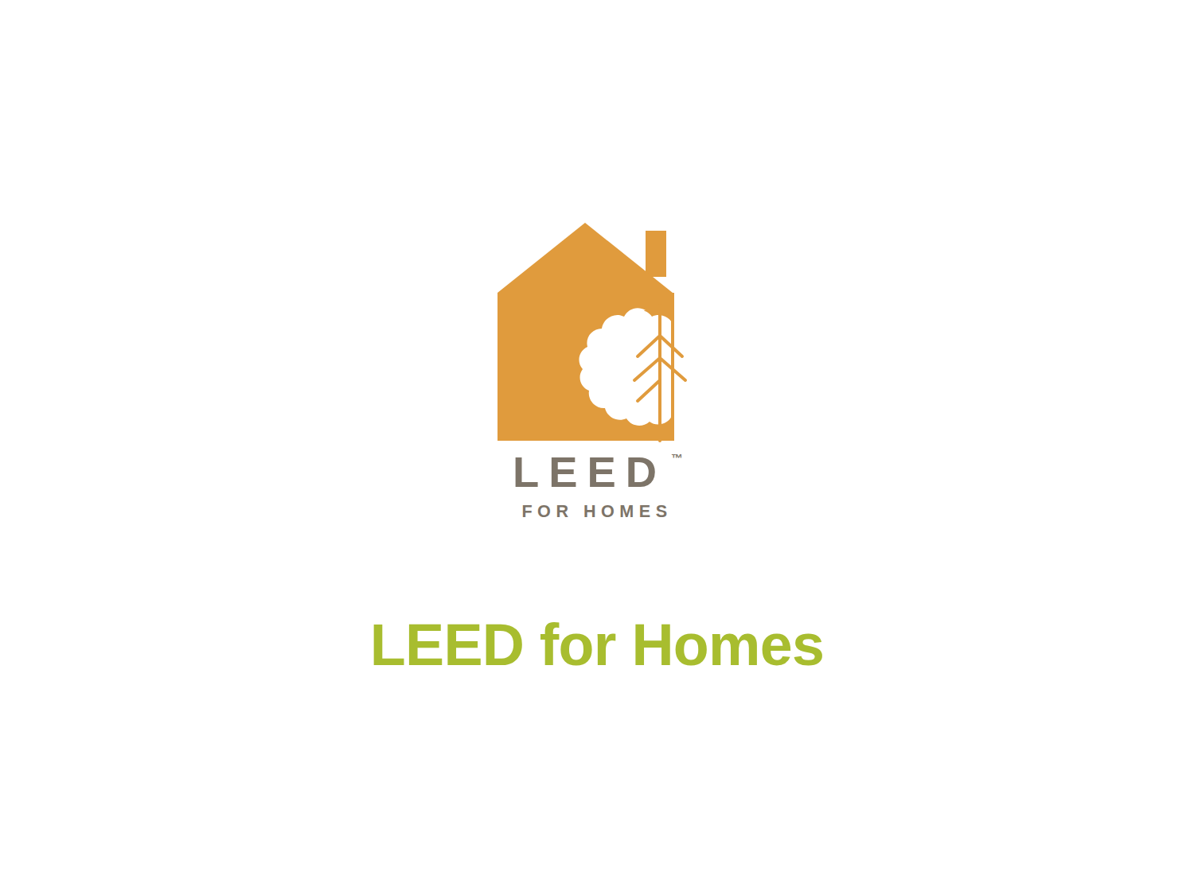LEED™
For Homes
LEED for Homes